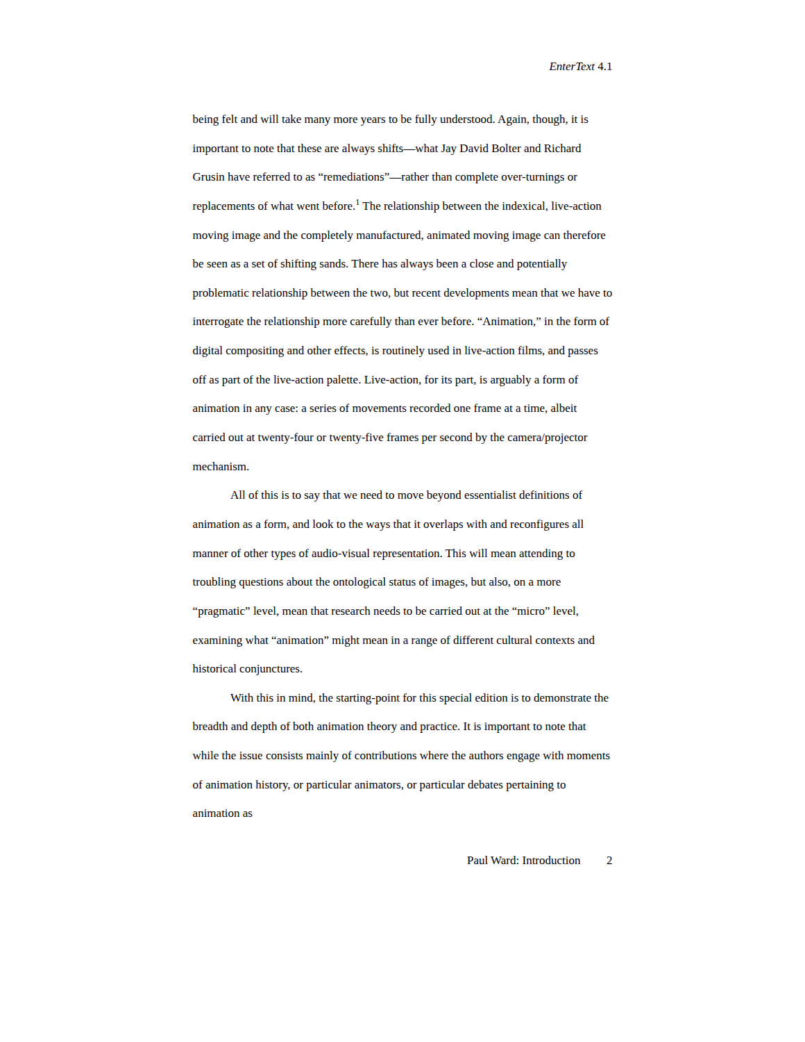EnterText 4.1
being felt and will take many more years to be fully understood. Again, though, it is important to note that these are always shifts—what Jay David Bolter and Richard Grusin have referred to as “remediations”—rather than complete over-turnings or replacements of what went before.1 The relationship between the indexical, live-action moving image and the completely manufactured, animated moving image can therefore be seen as a set of shifting sands. There has always been a close and potentially problematic relationship between the two, but recent developments mean that we have to interrogate the relationship more carefully than ever before. “Animation,” in the form of digital compositing and other effects, is routinely used in live-action films, and passes off as part of the live-action palette. Live-action, for its part, is arguably a form of animation in any case: a series of movements recorded one frame at a time, albeit carried out at twenty-four or twenty-five frames per second by the camera/projector mechanism.
All of this is to say that we need to move beyond essentialist definitions of animation as a form, and look to the ways that it overlaps with and reconfigures all manner of other types of audio-visual representation. This will mean attending to troubling questions about the ontological status of images, but also, on a more “pragmatic” level, mean that research needs to be carried out at the “micro” level, examining what “animation” might mean in a range of different cultural contexts and historical conjunctures.
With this in mind, the starting-point for this special edition is to demonstrate the breadth and depth of both animation theory and practice. It is important to note that while the issue consists mainly of contributions where the authors engage with moments of animation history, or particular animators, or particular debates pertaining to animation as
Paul Ward: Introduction2